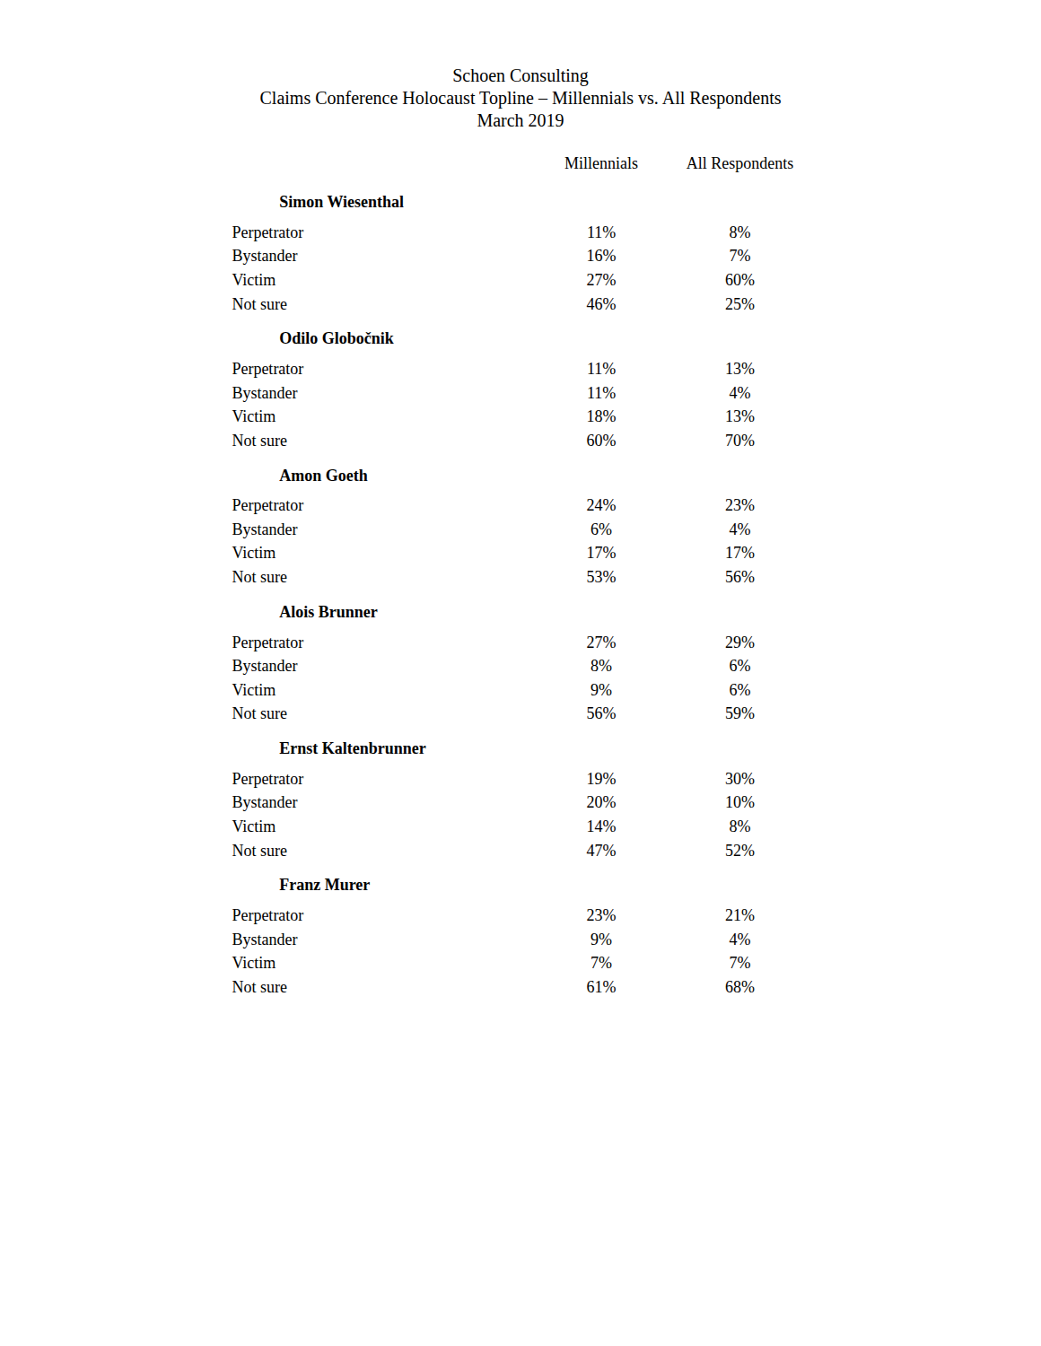Schoen Consulting
Claims Conference Holocaust Topline – Millennials vs. All Respondents
March 2019
| | Millennials | All Respondents |
| --- | --- | --- |
| Simon Wiesenthal |
| Perpetrator | 11% | 8% |
| Bystander | 16% | 7% |
| Victim | 27% | 60% |
| Not sure | 46% | 25% |
| Odilo Globočnik |
| Perpetrator | 11% | 13% |
| Bystander | 11% | 4% |
| Victim | 18% | 13% |
| Not sure | 60% | 70% |
| Amon Goeth |
| Perpetrator | 24% | 23% |
| Bystander | 6% | 4% |
| Victim | 17% | 17% |
| Not sure | 53% | 56% |
| Alois Brunner |
| Perpetrator | 27% | 29% |
| Bystander | 8% | 6% |
| Victim | 9% | 6% |
| Not sure | 56% | 59% |
| Ernst Kaltenbrunner |
| Perpetrator | 19% | 30% |
| Bystander | 20% | 10% |
| Victim | 14% | 8% |
| Not sure | 47% | 52% |
| Franz Murer |
| Perpetrator | 23% | 21% |
| Bystander | 9% | 4% |
| Victim | 7% | 7% |
| Not sure | 61% | 68% |